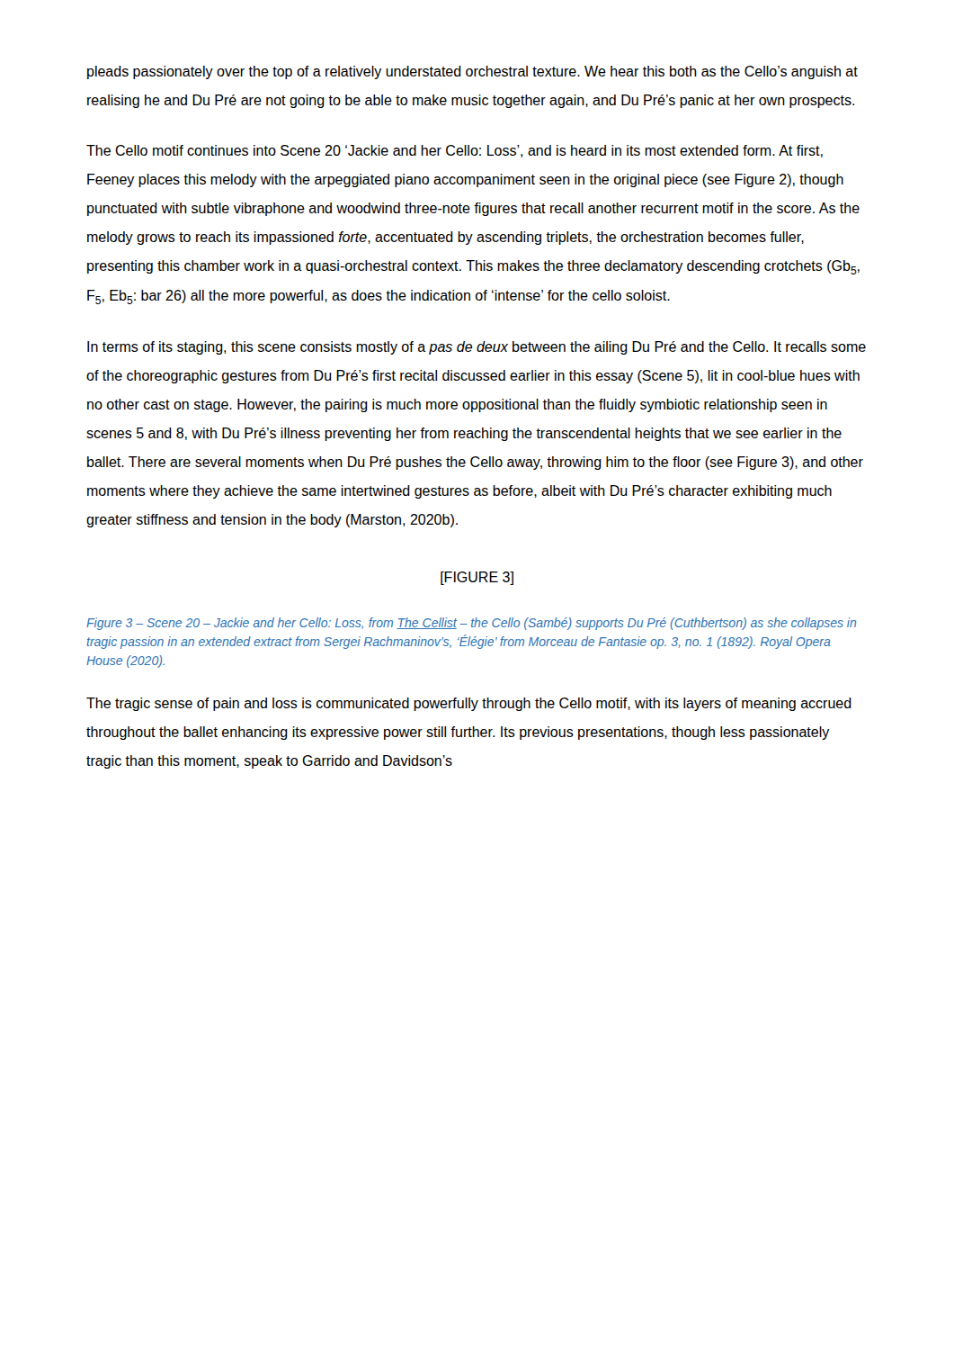pleads passionately over the top of a relatively understated orchestral texture. We hear this both as the Cello’s anguish at realising he and Du Pré are not going to be able to make music together again, and Du Pré’s panic at her own prospects.
The Cello motif continues into Scene 20 ‘Jackie and her Cello: Loss’, and is heard in its most extended form. At first, Feeney places this melody with the arpeggiated piano accompaniment seen in the original piece (see Figure 2), though punctuated with subtle vibraphone and woodwind three-note figures that recall another recurrent motif in the score. As the melody grows to reach its impassioned forte, accentuated by ascending triplets, the orchestration becomes fuller, presenting this chamber work in a quasi-orchestral context. This makes the three declamatory descending crotchets (Gb5, F5, Eb5: bar 26) all the more powerful, as does the indication of ‘intense’ for the cello soloist.
In terms of its staging, this scene consists mostly of a pas de deux between the ailing Du Pré and the Cello. It recalls some of the choreographic gestures from Du Pré’s first recital discussed earlier in this essay (Scene 5), lit in cool-blue hues with no other cast on stage. However, the pairing is much more oppositional than the fluidly symbiotic relationship seen in scenes 5 and 8, with Du Pré’s illness preventing her from reaching the transcendental heights that we see earlier in the ballet. There are several moments when Du Pré pushes the Cello away, throwing him to the floor (see Figure 3), and other moments where they achieve the same intertwined gestures as before, albeit with Du Pré’s character exhibiting much greater stiffness and tension in the body (Marston, 2020b).
[FIGURE 3]
Figure 3 – Scene 20 – Jackie and her Cello: Loss, from The Cellist – the Cello (Sambé) supports Du Pré (Cuthbertson) as she collapses in tragic passion in an extended extract from Sergei Rachmaninov’s, ‘Élégie’ from Morceau de Fantasie op. 3, no. 1 (1892). Royal Opera House (2020).
The tragic sense of pain and loss is communicated powerfully through the Cello motif, with its layers of meaning accrued throughout the ballet enhancing its expressive power still further. Its previous presentations, though less passionately tragic than this moment, speak to Garrido and Davidson’s